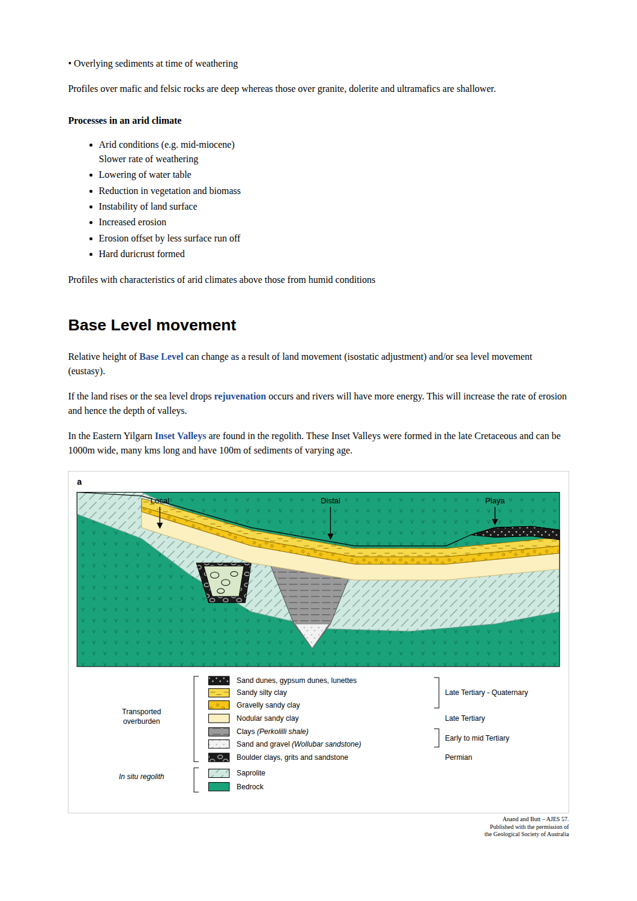• Overlying sediments at time of weathering
Profiles over mafic and felsic rocks are deep whereas those over granite, dolerite and ultramafics are shallower.
Processes in an arid climate
Arid conditions (e.g. mid-miocene)
Slower rate of weathering
Lowering of water table
Reduction in vegetation and biomass
Instability of land surface
Increased erosion
Erosion offset by less surface run off
Hard duricrust formed
Profiles with characteristics of arid climates above those from humid conditions
Base Level movement
Relative height of Base Level can change as a result of land movement (isostatic adjustment) and/or sea level movement (eustasy).
If the land rises or the sea level drops rejuvenation occurs and rivers will have more energy. This will increase the rate of erosion and hence the depth of valleys.
In the Eastern Yilgarn Inset Valleys are found in the regolith. These Inset Valleys were formed in the late Cretaceous and can be 1000m wide, many kms long and have 100m of sediments of varying age.
v a Local Distal Playa Sand dunes, gypsum dunes, lunettes Sandy silty clay Gravelly sandy clay Nodular sandy clay Clays (Perkolilli shale) Sand and gravel (Wollubar sandstone) Boulder clays, grits and sandstone Saprolite Bedrock Late Tertiary - Quaternary Late Tertiary Early to mid Tertiary Permian Transported overburden In situ regolith
Anand and Butt – AJES 57.
Published with the permission of
the Geological Society of Australia